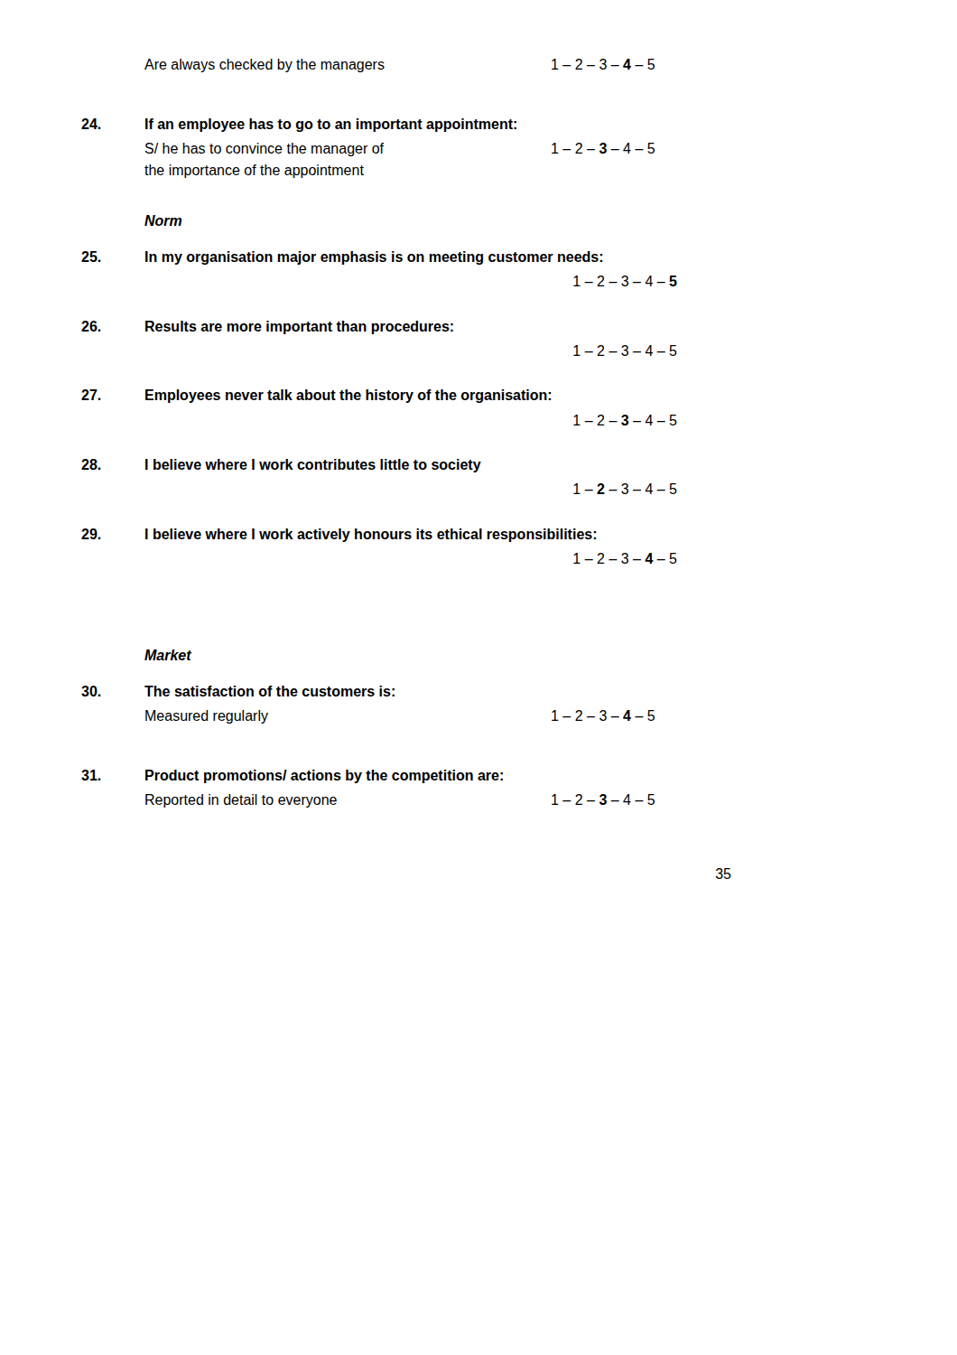Are always checked by the managers
1 – 2 – 3 – 4 – 5
24.
If an employee has to go to an important appointment:
S/ he has to convince the manager of
the importance of the appointment
1 – 2 – 3 – 4 – 5
Norm
25.
In my organisation major emphasis is on meeting customer needs:
1 – 2 – 3 – 4 – 5
26.
Results are more important than procedures:
1 – 2 – 3 – 4 – 5
27.
Employees never talk about the history of the organisation:
1 – 2 – 3 – 4 – 5
28.
I believe where I work contributes little to society
1 – 2 – 3 – 4 – 5
29.
I believe where I work actively honours its ethical responsibilities:
1 – 2 – 3 – 4 – 5
Market
30.
The satisfaction of the customers is:
Measured regularly
1 – 2 – 3 – 4 – 5
31.
Product promotions/ actions by the competition are:
Reported in detail to everyone
1 – 2 – 3 – 4 – 5
35